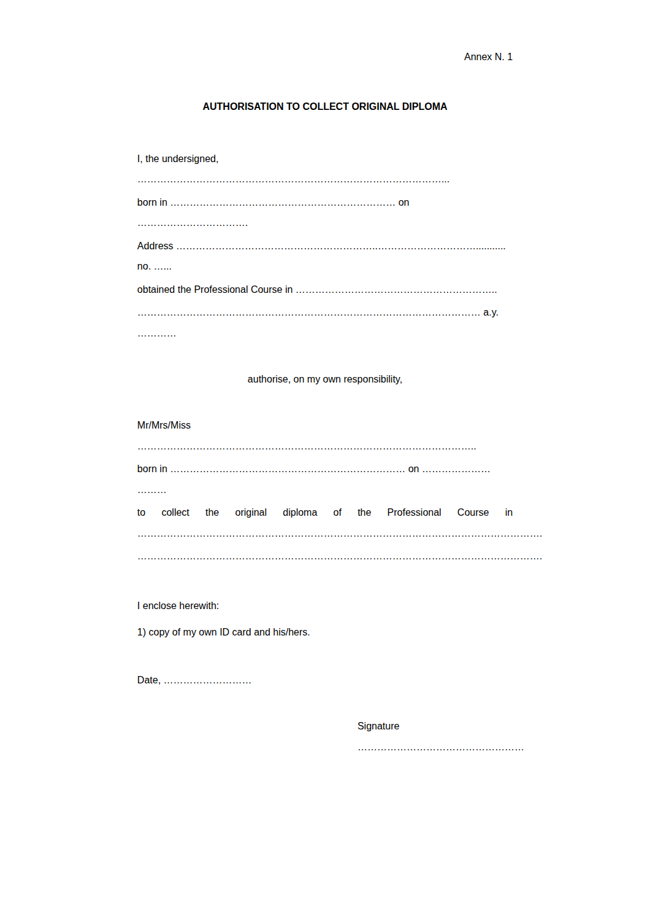Annex N. 1
AUTHORISATION TO COLLECT ORIGINAL DIPLOMA
I, the undersigned, …………………………………………………………………………………...
born in …………………………………………………………… on …………………………….
Address ……………………………………………………..…………………………........... no. …...
obtained the Professional Course in ……………………………………………………..
…………………………………………………………………………………………… a.y. …………
authorise, on my own responsibility,
Mr/Mrs/Miss …………………………………………………………………………………………..
born in ……………………………………………………………… on ………………… ………
to collect the original diploma of the Professional Course in
…………………………………………………………………………………………………………….
…………………………………………………………………………………………………………….
I enclose herewith:
1) copy of my own ID card and his/hers.
Date, ………………………
Signature ……………………………………………